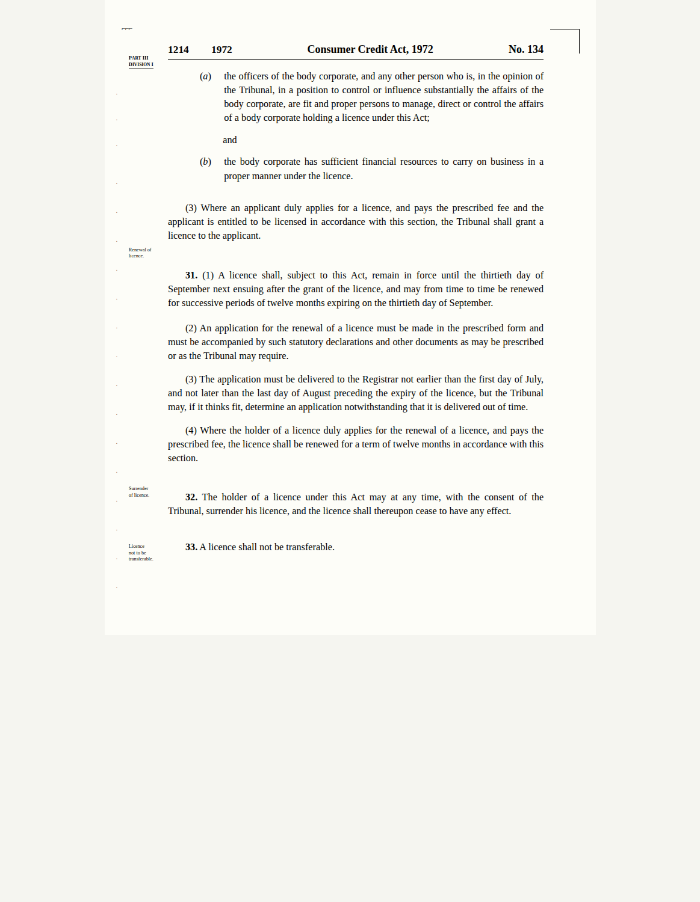⌐⌐⌐
.
.
.
.
.
.
.
.
.
.
.
.
.
.
.
.
.
.
1214
1972
Consumer Credit Act, 1972
No. 134
PART III
DIVISION I
(a)
the officers of the body corporate, and any other person who is, in the opinion of the Tribunal, in a position to control or influence substantially the affairs of the body corporate, are fit and proper persons to manage, direct or control the affairs of a body corporate holding a licence under this Act;
and
(b)
the body corporate has sufficient financial resources to carry on business in a proper manner under the licence.
(3) Where an applicant duly applies for a licence, and pays the prescribed fee and the applicant is entitled to be licensed in accordance with this section, the Tribunal shall grant a licence to the applicant.
Renewal of
licence.
31. (1) A licence shall, subject to this Act, remain in force until the thirtieth day of September next ensuing after the grant of the licence, and may from time to time be renewed for successive periods of twelve months expiring on the thirtieth day of September.
(2) An application for the renewal of a licence must be made in the prescribed form and must be accompanied by such statutory declarations and other documents as may be prescribed or as the Tribunal may require.
(3) The application must be delivered to the Registrar not earlier than the first day of July, and not later than the last day of August preceding the expiry of the licence, but the Tribunal may, if it thinks fit, determine an application notwithstanding that it is delivered out of time.
(4) Where the holder of a licence duly applies for the renewal of a licence, and pays the prescribed fee, the licence shall be renewed for a term of twelve months in accordance with this section.
Surrender
of licence.
32. The holder of a licence under this Act may at any time, with the consent of the Tribunal, surrender his licence, and the licence shall thereupon cease to have any effect.
Licence
not to be
transferable.
33. A licence shall not be transferable.